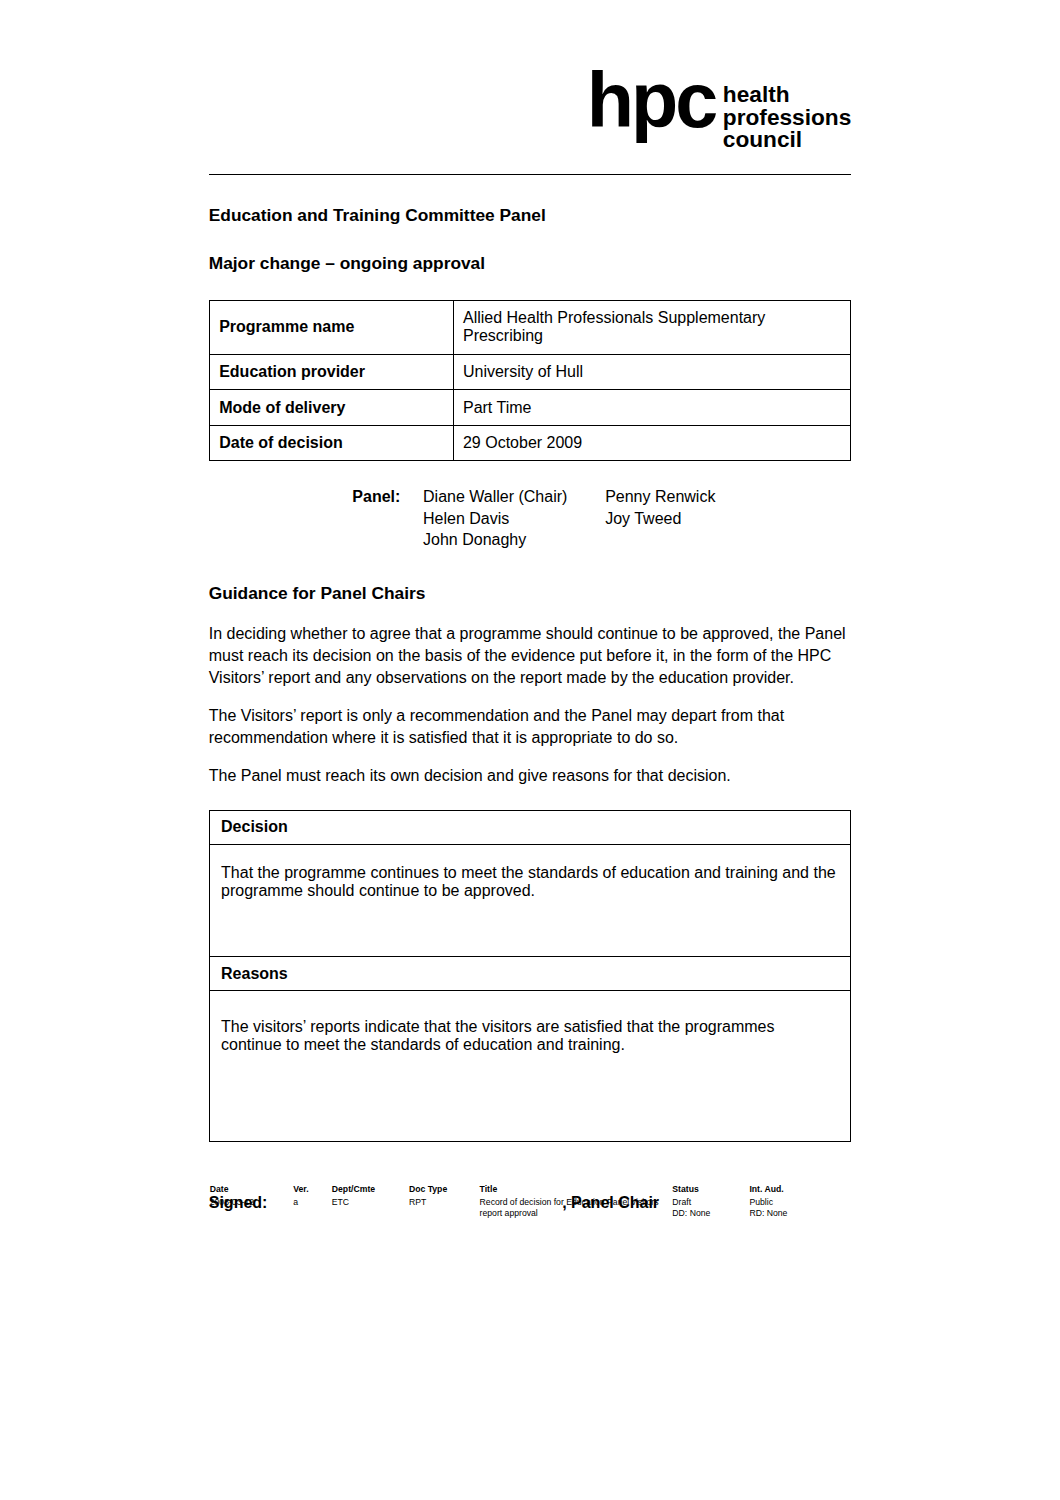hpc
health professions council
Education and Training Committee Panel
Major change – ongoing approval
| Programme name | Allied Health Professionals Supplementary Prescribing |
| Education provider | University of Hull |
| Mode of delivery | Part Time |
| Date of decision | 29 October 2009 |
| Panel: | Diane Waller (Chair) | Penny Renwick |
| | Helen Davis | Joy Tweed |
| | John Donaghy | |
Guidance for Panel Chairs
In deciding whether to agree that a programme should continue to be approved, the Panel must reach its decision on the basis of the evidence put before it, in the form of the HPC Visitors’ report and any observations on the report made by the education provider.
The Visitors’ report is only a recommendation and the Panel may depart from that recommendation where it is satisfied that it is appropriate to do so.
The Panel must reach its own decision and give reasons for that decision.
| Decision |
| That the programme continues to meet the standards of education and training and the programme should continue to be approved. |
| Reasons |
| The visitors’ reports indicate that the visitors are satisfied that the programmes continue to meet the standards of education and training. |
Signed:
, Panel Chair
| Date | Ver. | Dept/Cmte | Doc Type | Title | Status | Int. Aud. |
| 2008-03-12 | a | ETC | RPT | Record of decision for Education Panel visitors report approval | Draft DD: None | Public RD: None |